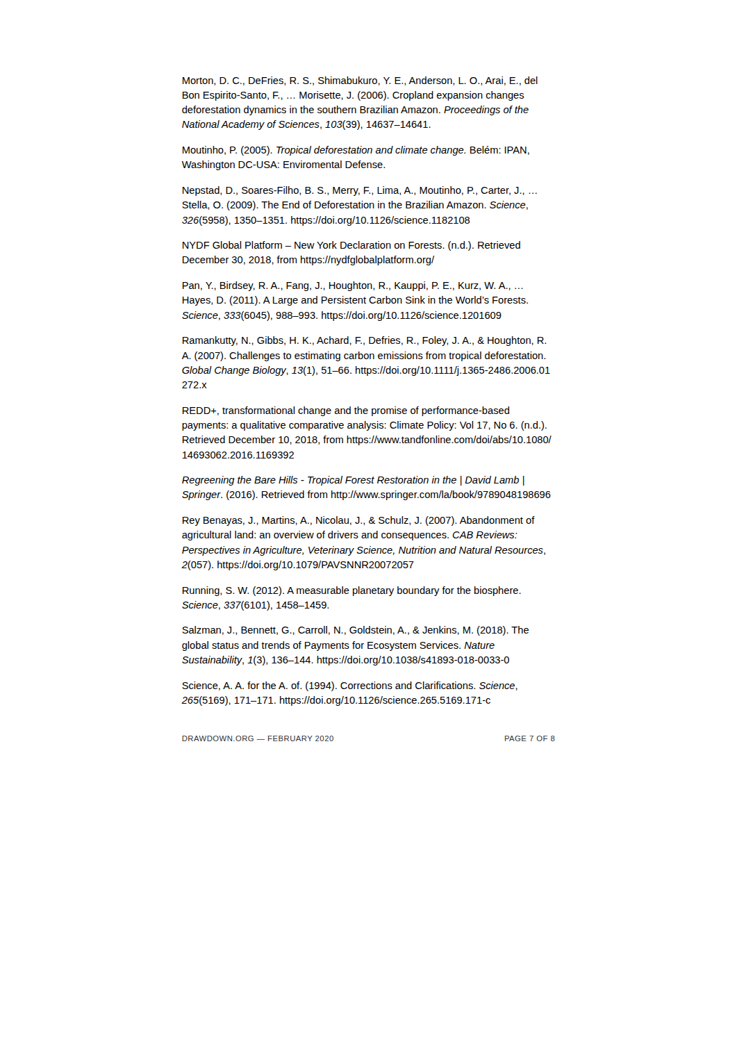Morton, D. C., DeFries, R. S., Shimabukuro, Y. E., Anderson, L. O., Arai, E., del Bon Espirito-Santo, F., … Morisette, J. (2006). Cropland expansion changes deforestation dynamics in the southern Brazilian Amazon. Proceedings of the National Academy of Sciences, 103(39), 14637–14641.
Moutinho, P. (2005). Tropical deforestation and climate change. Belém: IPAN, Washington DC-USA: Enviromental Defense.
Nepstad, D., Soares-Filho, B. S., Merry, F., Lima, A., Moutinho, P., Carter, J., … Stella, O. (2009). The End of Deforestation in the Brazilian Amazon. Science, 326(5958), 1350–1351. https://doi.org/10.1126/science.1182108
NYDF Global Platform – New York Declaration on Forests. (n.d.). Retrieved December 30, 2018, from https://nydfglobalplatform.org/
Pan, Y., Birdsey, R. A., Fang, J., Houghton, R., Kauppi, P. E., Kurz, W. A., … Hayes, D. (2011). A Large and Persistent Carbon Sink in the World’s Forests. Science, 333(6045), 988–993. https://doi.org/10.1126/science.1201609
Ramankutty, N., Gibbs, H. K., Achard, F., Defries, R., Foley, J. A., & Houghton, R. A. (2007). Challenges to estimating carbon emissions from tropical deforestation. Global Change Biology, 13(1), 51–66. https://doi.org/10.1111/j.1365-2486.2006.01272.x
REDD+, transformational change and the promise of performance-based payments: a qualitative comparative analysis: Climate Policy: Vol 17, No 6. (n.d.). Retrieved December 10, 2018, from https://www.tandfonline.com/doi/abs/10.1080/14693062.2016.1169392
Regreening the Bare Hills - Tropical Forest Restoration in the | David Lamb | Springer. (2016). Retrieved from http://www.springer.com/la/book/9789048198696
Rey Benayas, J., Martins, A., Nicolau, J., & Schulz, J. (2007). Abandonment of agricultural land: an overview of drivers and consequences. CAB Reviews: Perspectives in Agriculture, Veterinary Science, Nutrition and Natural Resources, 2(057). https://doi.org/10.1079/PAVSNNR20072057
Running, S. W. (2012). A measurable planetary boundary for the biosphere. Science, 337(6101), 1458–1459.
Salzman, J., Bennett, G., Carroll, N., Goldstein, A., & Jenkins, M. (2018). The global status and trends of Payments for Ecosystem Services. Nature Sustainability, 1(3), 136–144. https://doi.org/10.1038/s41893-018-0033-0
Science, A. A. for the A. of. (1994). Corrections and Clarifications. Science, 265(5169), 171–171. https://doi.org/10.1126/science.265.5169.171-c
DRAWDOWN.ORG — FEBRUARY 2020 PAGE 7 OF 8